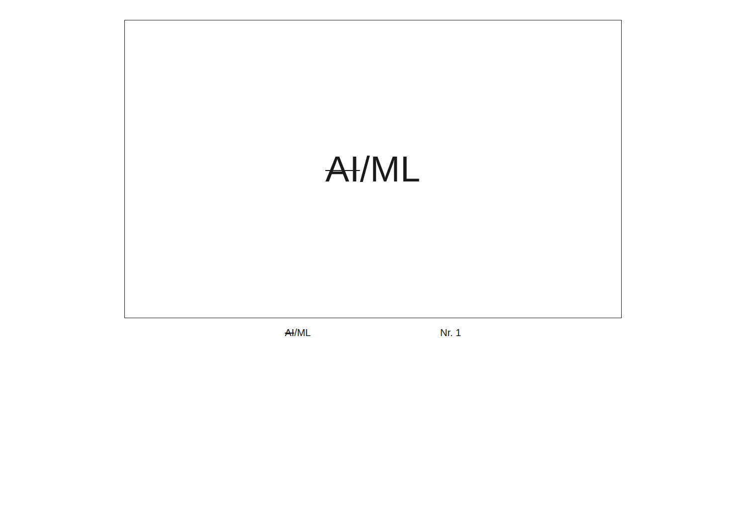AI/ML
AI/ML Nr. 1